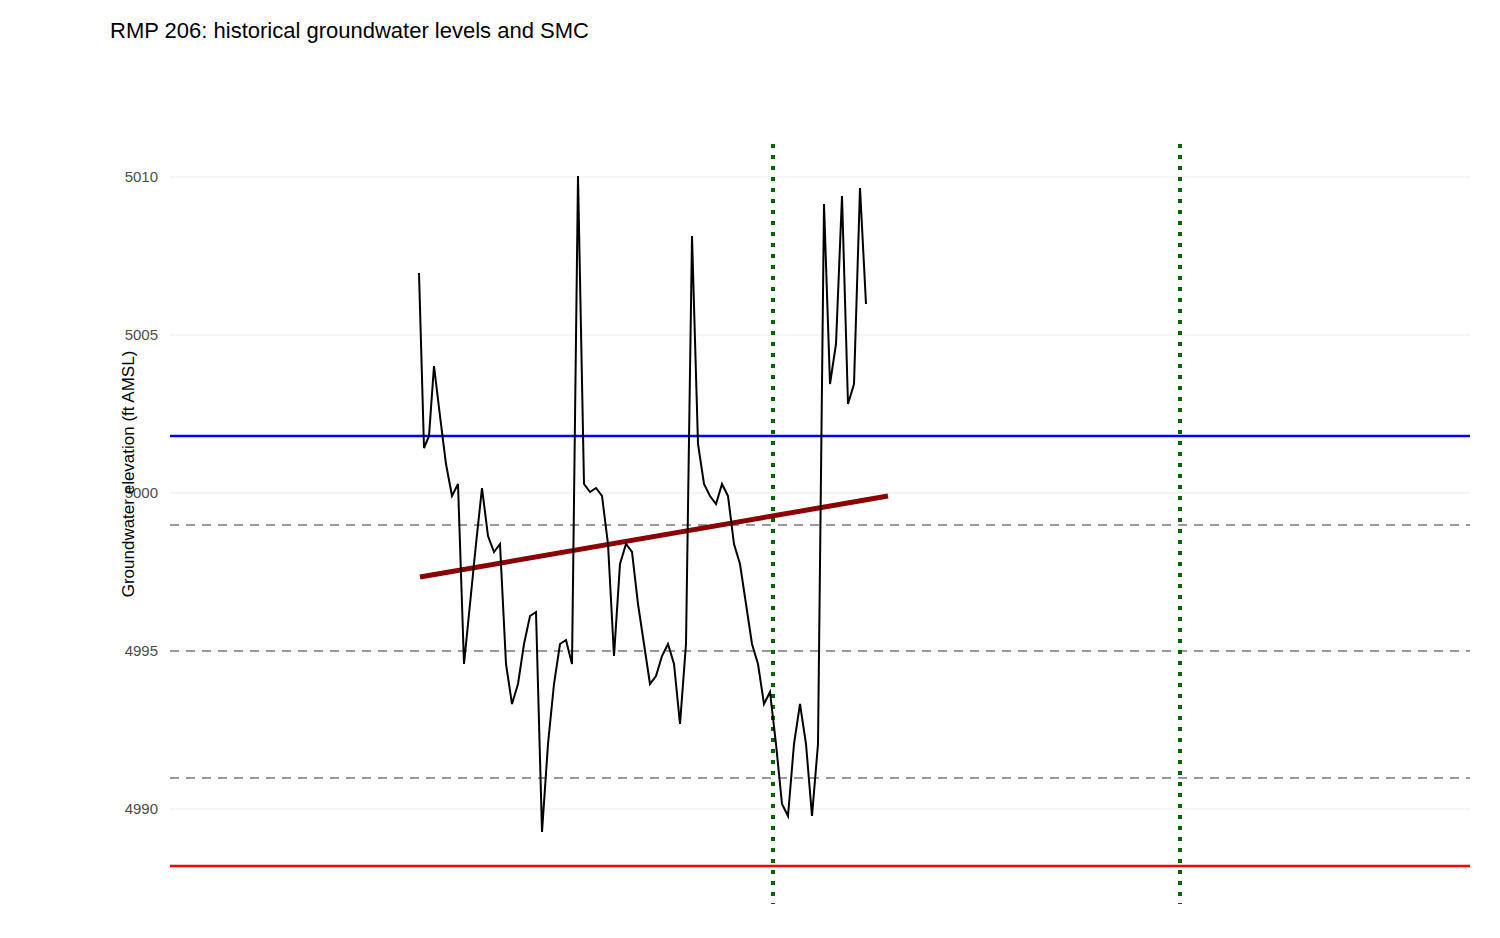RMP 206: historical groundwater levels and SMC
Groundwater elevation (ft AMSL)
4990 4995 5000 5005 5010 2000 2020 2040